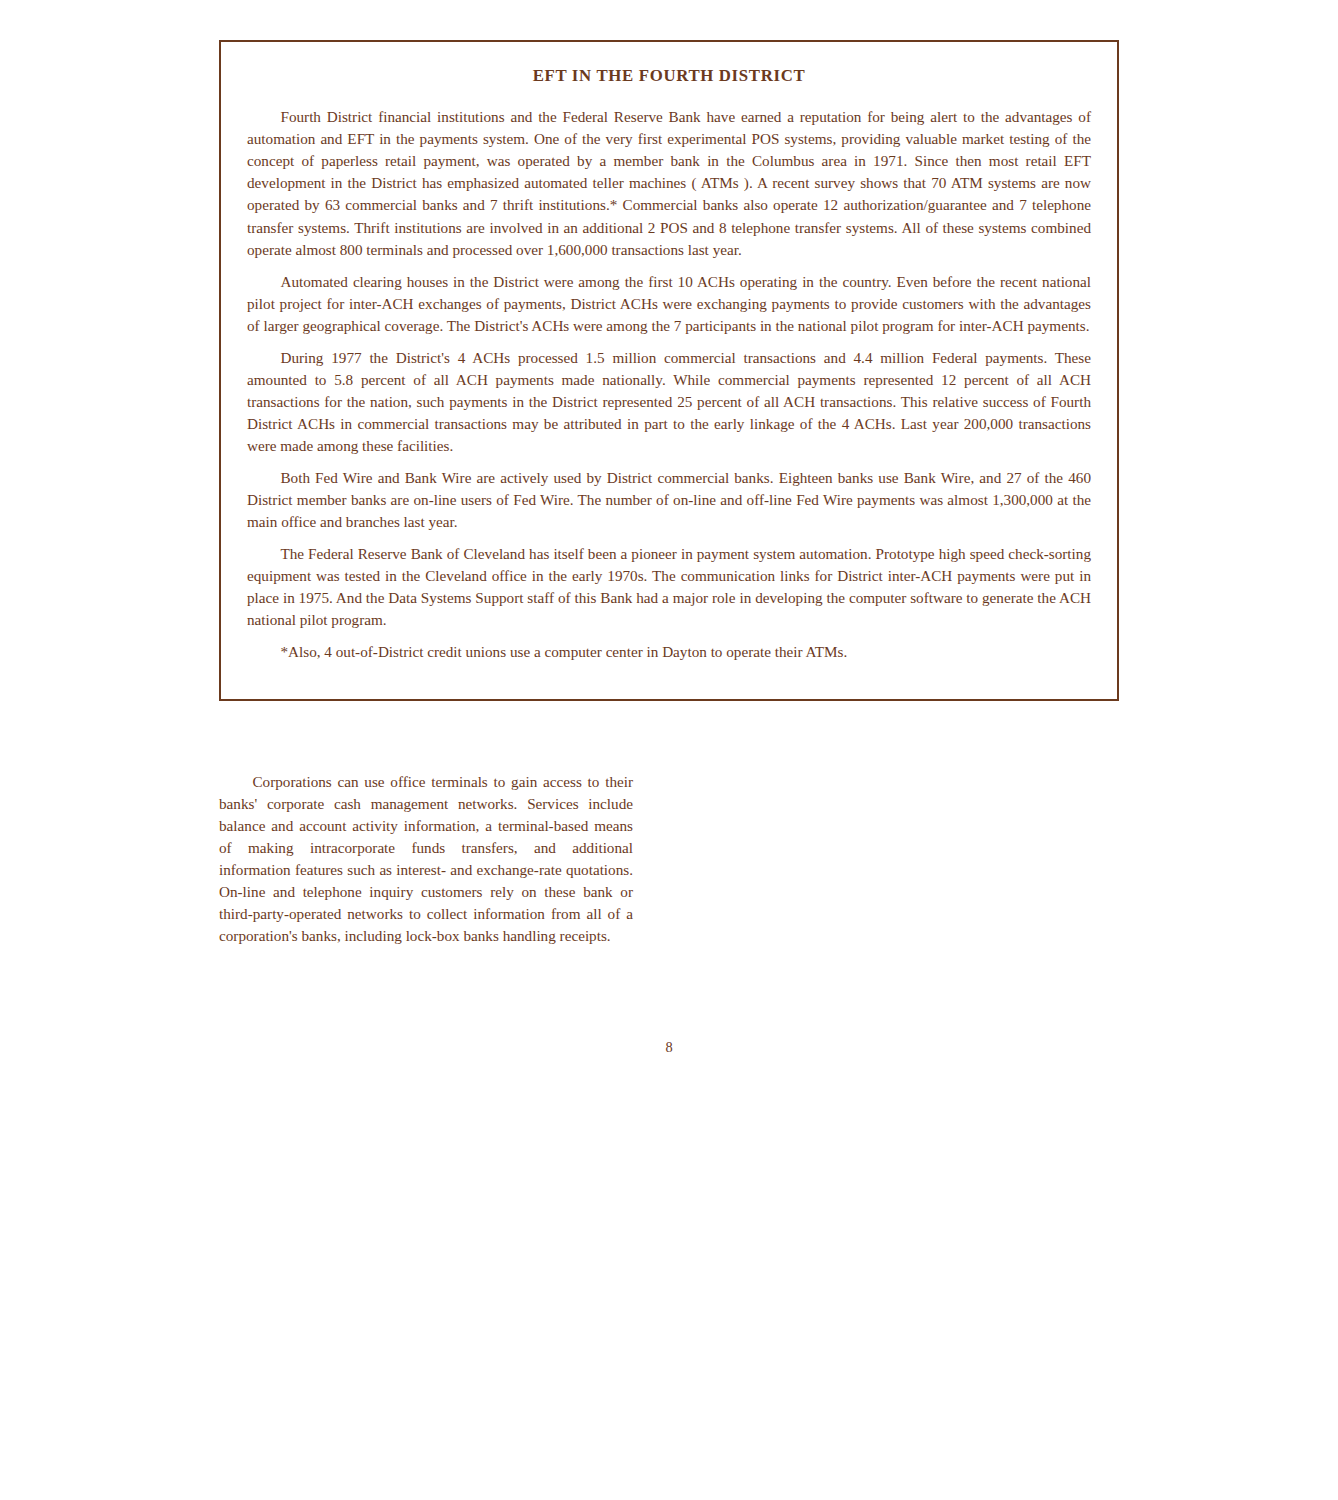EFT in the Fourth District
Fourth District financial institutions and the Federal Reserve Bank have earned a reputation for being alert to the advantages of automation and EFT in the payments system. One of the very first experimental POS systems, providing valuable market testing of the concept of paperless retail payment, was operated by a member bank in the Columbus area in 1971. Since then most retail EFT development in the District has emphasized automated teller machines ( ATMs ). A recent survey shows that 70 ATM systems are now operated by 63 commercial banks and 7 thrift institutions.* Commercial banks also operate 12 authorization/guarantee and 7 telephone transfer systems. Thrift institutions are involved in an additional 2 POS and 8 telephone transfer systems. All of these systems combined operate almost 800 terminals and processed over 1,600,000 transactions last year.
Automated clearing houses in the District were among the first 10 ACHs operating in the country. Even before the recent national pilot project for inter-ACH exchanges of payments, District ACHs were exchanging payments to provide customers with the advantages of larger geographical coverage. The District's ACHs were among the 7 participants in the national pilot program for inter-ACH payments.
During 1977 the District's 4 ACHs processed 1.5 million commercial transactions and 4.4 million Federal payments. These amounted to 5.8 percent of all ACH payments made nationally. While commercial payments represented 12 percent of all ACH transactions for the nation, such payments in the District represented 25 percent of all ACH transactions. This relative success of Fourth District ACHs in commercial transactions may be attributed in part to the early linkage of the 4 ACHs. Last year 200,000 transactions were made among these facilities.
Both Fed Wire and Bank Wire are actively used by District commercial banks. Eighteen banks use Bank Wire, and 27 of the 460 District member banks are on-line users of Fed Wire. The number of on-line and off-line Fed Wire payments was almost 1,300,000 at the main office and branches last year.
The Federal Reserve Bank of Cleveland has itself been a pioneer in payment system automation. Prototype high speed check-sorting equipment was tested in the Cleveland office in the early 1970s. The communication links for District inter-ACH payments were put in place in 1975. And the Data Systems Support staff of this Bank had a major role in developing the computer software to generate the ACH national pilot program.
*Also, 4 out-of-District credit unions use a computer center in Dayton to operate their ATMs.
Corporations can use office terminals to gain access to their banks' corporate cash management networks. Services include balance and account activity information, a terminal-based means of making intracorporate funds transfers, and additional information features such as interest- and exchange-rate quotations. On-line and telephone inquiry customers rely on these bank or third-party-operated networks to collect information from all of a corporation's banks, including lock-box banks handling receipts.
8